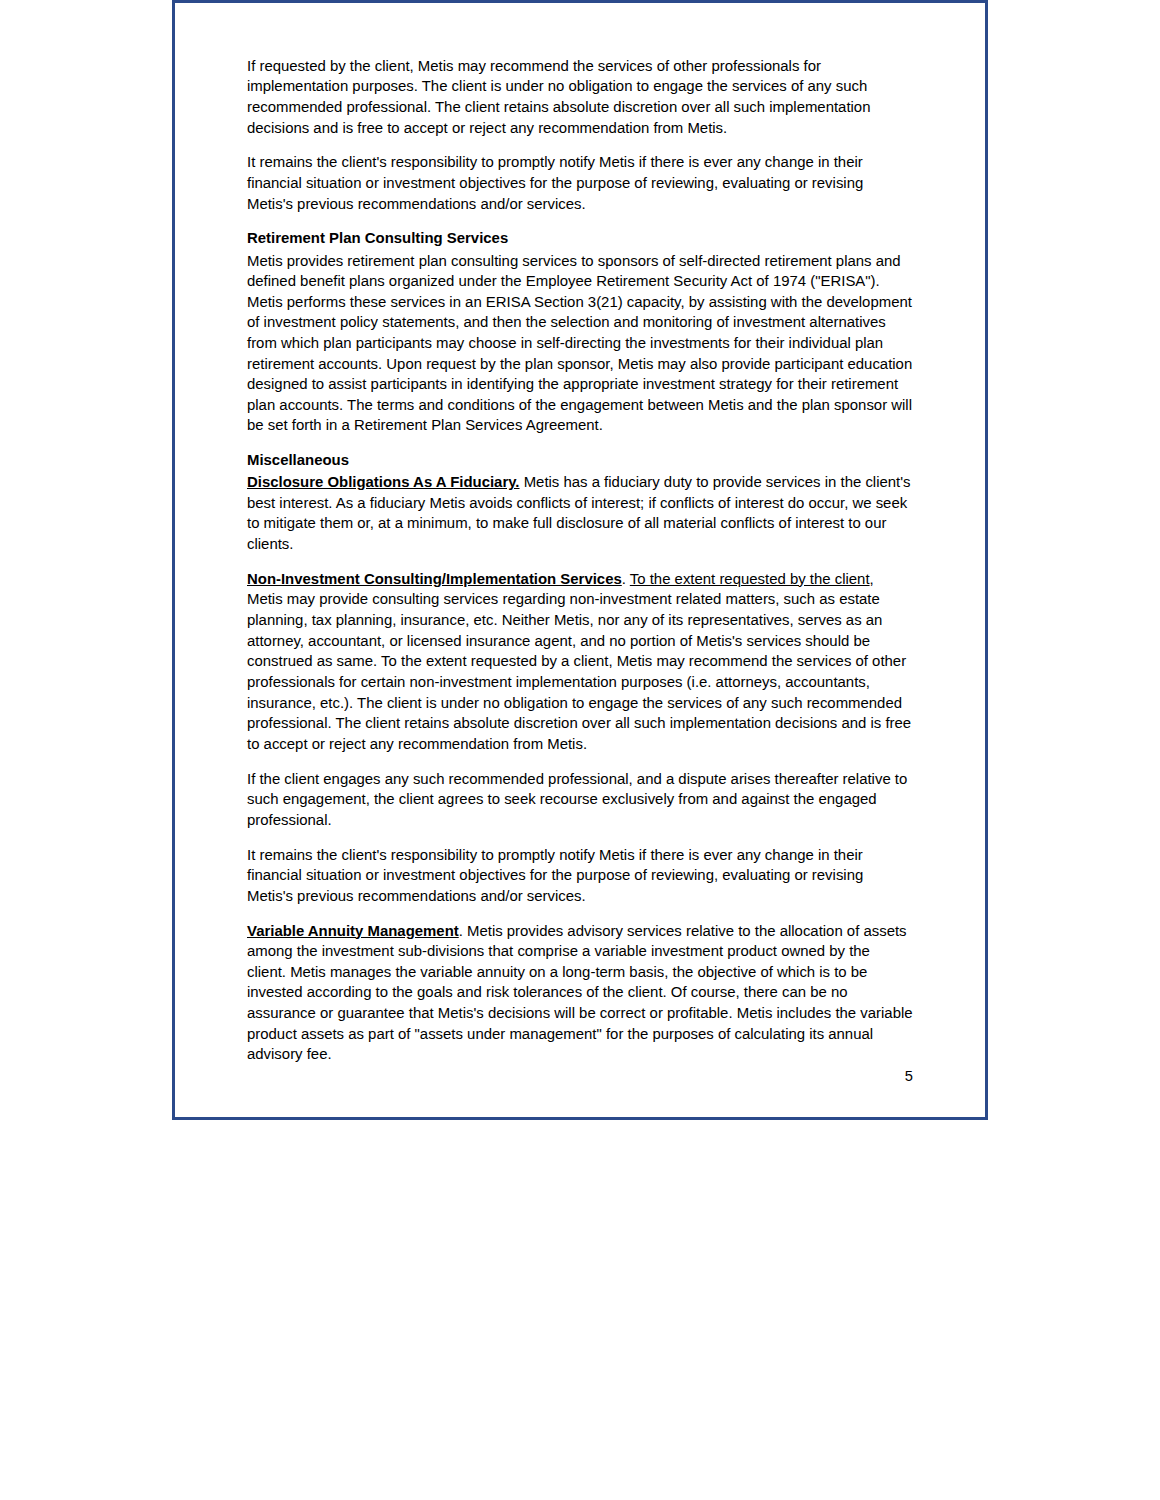If requested by the client, Metis may recommend the services of other professionals for implementation purposes. The client is under no obligation to engage the services of any such recommended professional. The client retains absolute discretion over all such implementation decisions and is free to accept or reject any recommendation from Metis.
It remains the client's responsibility to promptly notify Metis if there is ever any change in their financial situation or investment objectives for the purpose of reviewing, evaluating or revising Metis's previous recommendations and/or services.
Retirement Plan Consulting Services
Metis provides retirement plan consulting services to sponsors of self-directed retirement plans and defined benefit plans organized under the Employee Retirement Security Act of 1974 ("ERISA"). Metis performs these services in an ERISA Section 3(21) capacity, by assisting with the development of investment policy statements, and then the selection and monitoring of investment alternatives from which plan participants may choose in self-directing the investments for their individual plan retirement accounts. Upon request by the plan sponsor, Metis may also provide participant education designed to assist participants in identifying the appropriate investment strategy for their retirement plan accounts. The terms and conditions of the engagement between Metis and the plan sponsor will be set forth in a Retirement Plan Services Agreement.
Miscellaneous
Disclosure Obligations As A Fiduciary. Metis has a fiduciary duty to provide services in the client's best interest. As a fiduciary Metis avoids conflicts of interest; if conflicts of interest do occur, we seek to mitigate them or, at a minimum, to make full disclosure of all material conflicts of interest to our clients.
Non-Investment Consulting/Implementation Services. To the extent requested by the client, Metis may provide consulting services regarding non-investment related matters, such as estate planning, tax planning, insurance, etc. Neither Metis, nor any of its representatives, serves as an attorney, accountant, or licensed insurance agent, and no portion of Metis's services should be construed as same. To the extent requested by a client, Metis may recommend the services of other professionals for certain non-investment implementation purposes (i.e. attorneys, accountants, insurance, etc.). The client is under no obligation to engage the services of any such recommended professional. The client retains absolute discretion over all such implementation decisions and is free to accept or reject any recommendation from Metis.
If the client engages any such recommended professional, and a dispute arises thereafter relative to such engagement, the client agrees to seek recourse exclusively from and against the engaged professional.
It remains the client's responsibility to promptly notify Metis if there is ever any change in their financial situation or investment objectives for the purpose of reviewing, evaluating or revising Metis's previous recommendations and/or services.
Variable Annuity Management. Metis provides advisory services relative to the allocation of assets among the investment sub-divisions that comprise a variable investment product owned by the client. Metis manages the variable annuity on a long-term basis, the objective of which is to be invested according to the goals and risk tolerances of the client. Of course, there can be no assurance or guarantee that Metis's decisions will be correct or profitable. Metis includes the variable product assets as part of "assets under management" for the purposes of calculating its annual advisory fee.
5